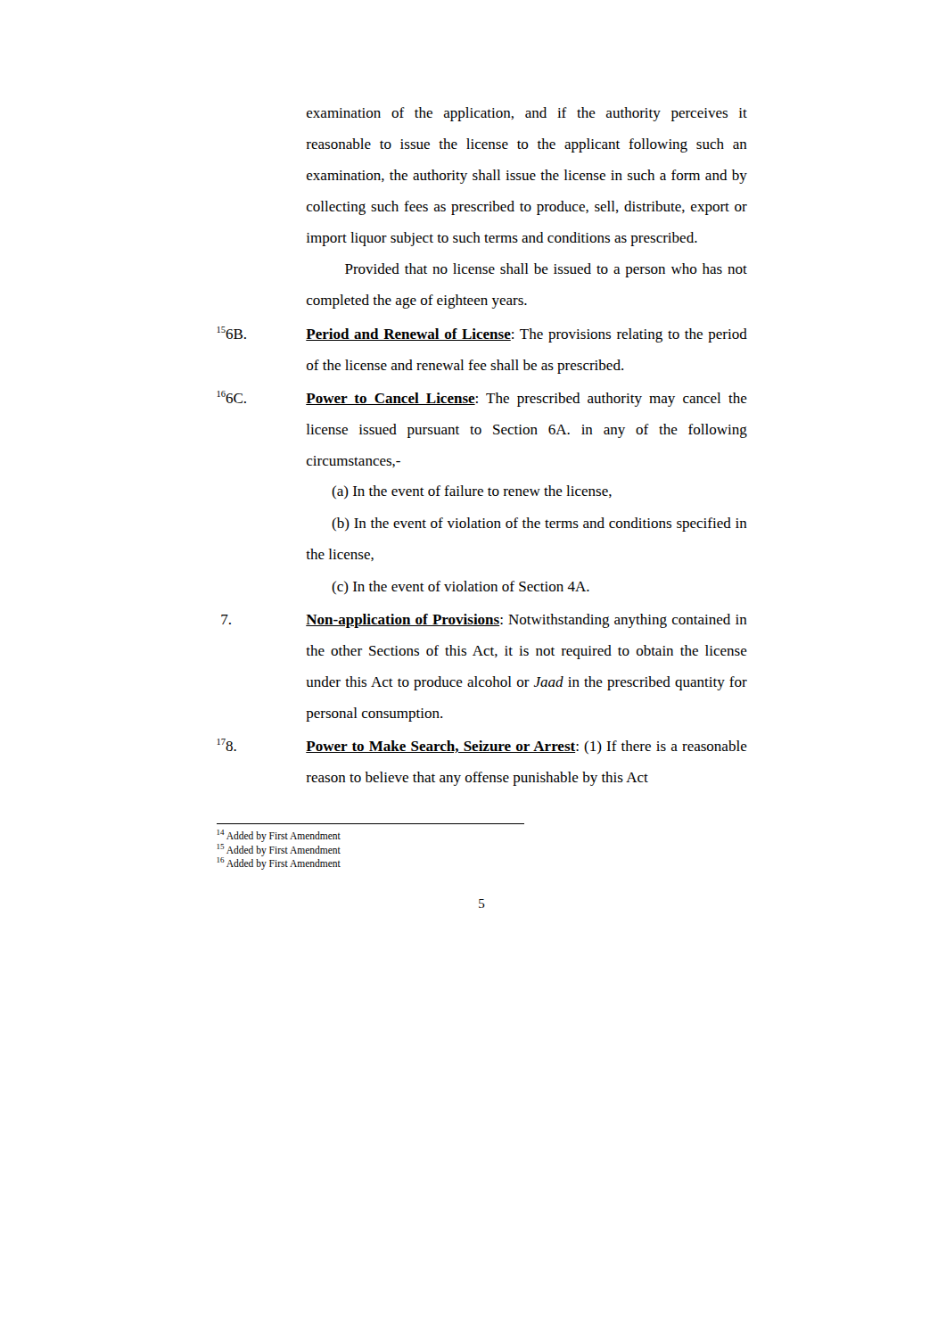examination of the application, and if the authority perceives it reasonable to issue the license to the applicant following such an examination, the authority shall issue the license in such a form and by collecting such fees as prescribed to produce, sell, distribute, export or import liquor subject to such terms and conditions as prescribed.
Provided that no license shall be issued to a person who has not completed the age of eighteen years.
156B.
Period and Renewal of License: The provisions relating to the period of the license and renewal fee shall be as prescribed.
166C.
Power to Cancel License: The prescribed authority may cancel the license issued pursuant to Section 6A. in any of the following circumstances,-
(a) In the event of failure to renew the license,
(b) In the event of violation of the terms and conditions specified in the license,
(c) In the event of violation of Section 4A.
7.
Non-application of Provisions: Notwithstanding anything contained in the other Sections of this Act, it is not required to obtain the license under this Act to produce alcohol or Jaad in the prescribed quantity for personal consumption.
178.
Power to Make Search, Seizure or Arrest: (1) If there is a reasonable reason to believe that any offense punishable by this Act
14 Added by First Amendment
15 Added by First Amendment
16 Added by First Amendment
5